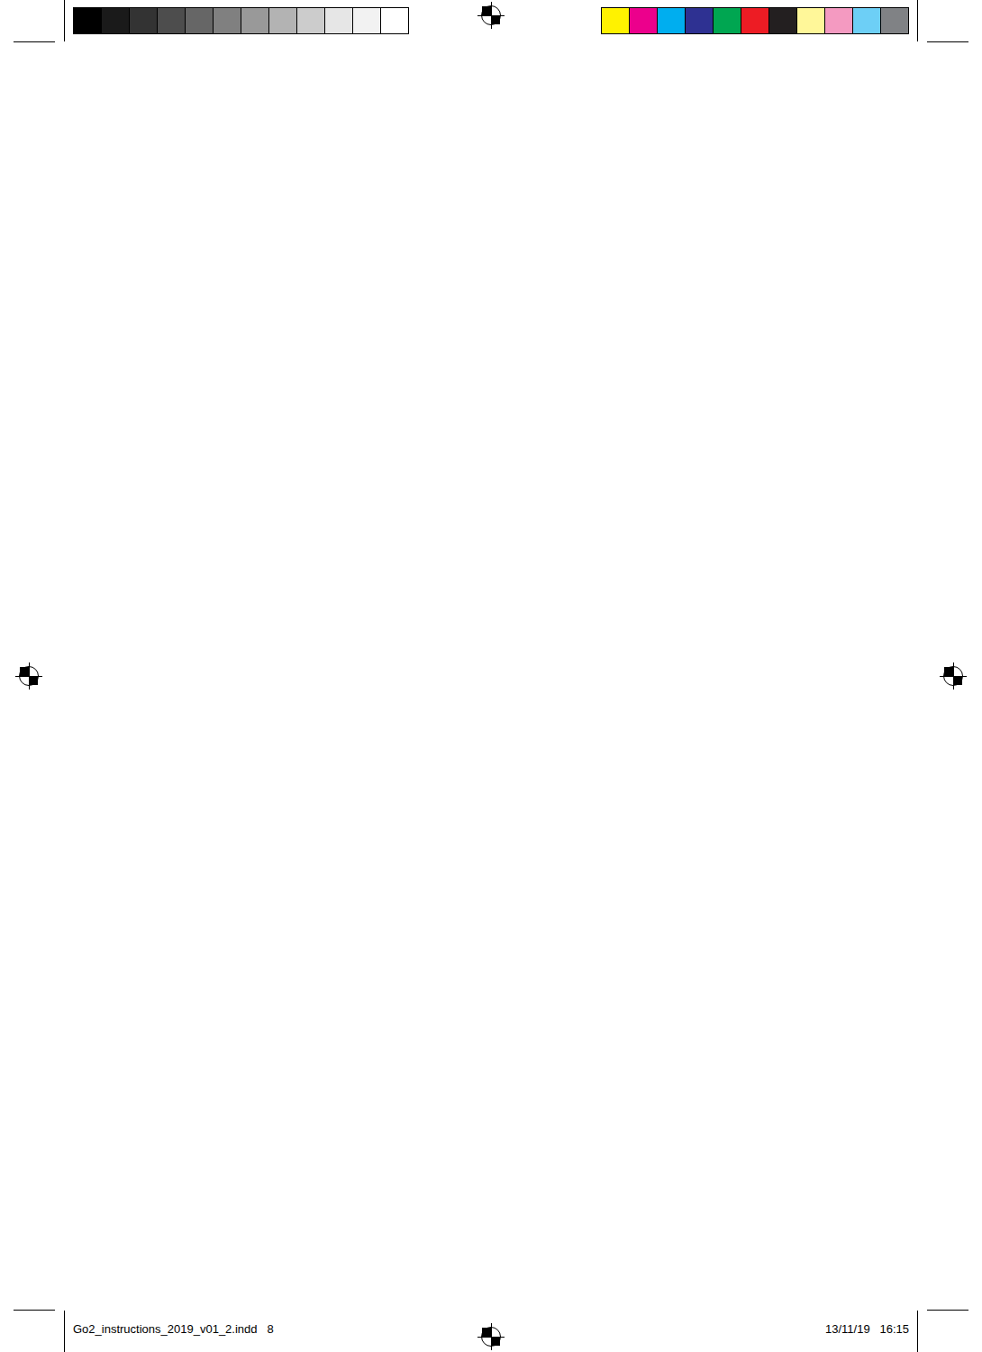Go2_instructions_2019_v01_2.indd 8
13/11/19 16:15